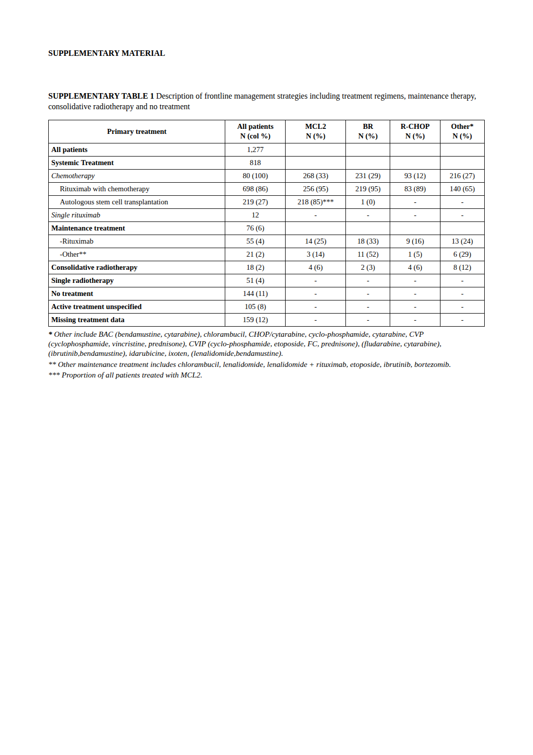SUPPLEMENTARY MATERIAL
SUPPLEMENTARY TABLE 1 Description of frontline management strategies including treatment regimens, maintenance therapy, consolidative radiotherapy and no treatment
| Primary treatment | All patients N (col %) | MCL2 N (%) | BR N (%) | R-CHOP N (%) | Other* N (%) |
| --- | --- | --- | --- | --- | --- |
| All patients | 1,277 | | | | |
| Systemic Treatment | 818 | | | | |
| Chemotherapy | 80 (100) | 268 (33) | 231 (29) | 93 (12) | 216 (27) |
| Rituximab with chemotherapy | 698 (86) | 256 (95) | 219 (95) | 83 (89) | 140 (65) |
| Autologous stem cell transplantation | 219 (27) | 218 (85)*** | 1 (0) | - | - |
| Single rituximab | 12 | - | - | - | - |
| Maintenance treatment | 76 (6) | | | | |
| -Rituximab | 55 (4) | 14 (25) | 18 (33) | 9 (16) | 13 (24) |
| -Other** | 21 (2) | 3 (14) | 11 (52) | 1 (5) | 6 (29) |
| Consolidative radiotherapy | 18 (2) | 4 (6) | 2 (3) | 4 (6) | 8 (12) |
| Single radiotherapy | 51 (4) | - | - | - | - |
| No treatment | 144 (11) | - | - | - | - |
| Active treatment unspecified | 105 (8) | - | - | - | - |
| Missing treatment data | 159 (12) | - | - | - | - |
* Other include BAC (bendamustine, cytarabine), chlorambucil, CHOP/cytarabine, cyclo-phosphamide, cytarabine, CVP (cyclophosphamide, vincristine, prednisone), CVIP (cyclo-phosphamide, etoposide, FC, prednisone), (fludarabine, cytarabine), (ibrutinib,bendamustine), idarubicine, ixoten, (lenalidomide,bendamustine).
** Other maintenance treatment includes chlorambucil, lenalidomide, lenalidomide + rituximab, etoposide, ibrutinib, bortezomib.
*** Proportion of all patients treated with MCL2.